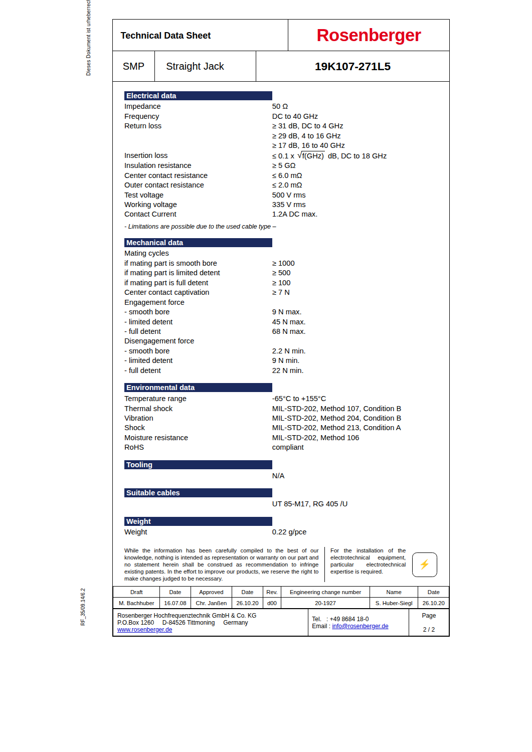Dieses Dokument ist urheberrechtlich geschützt • This document is protected by copyright • Rosenberger Hochfrequenztechnik GmbH & Co. KG
RF_35/09.14/6.2
Technical Data Sheet
Rosenberger
SMP
Straight Jack
19K107-271L5
Electrical data
| Impedance | 50 Ω |
| Frequency | DC to 40 GHz |
| Return loss | ≥ 31 dB, DC to 4 GHz |
| | ≥ 29 dB, 4 to 16 GHz |
| | ≥ 17 dB, 16 to 40 GHz |
| Insertion loss | ≤ 0.1 x f(GHz) dB, DC to 18 GHz |
| Insulation resistance | ≥ 5 GΩ |
| Center contact resistance | ≤ 6.0 mΩ |
| Outer contact resistance | ≤ 2.0 mΩ |
| Test voltage | 500 V rms |
| Working voltage | 335 V rms |
| Contact Current | 1.2A DC max. |
- Limitations are possible due to the used cable type –
Mechanical data
| Mating cycles | |
| if mating part is smooth bore | ≥ 1000 |
| if mating part is limited detent | ≥ 500 |
| if mating part is full detent | ≥ 100 |
| Center contact captivation | ≥ 7 N |
| Engagement force | |
| - smooth bore | 9 N max. |
| - limited detent | 45 N max. |
| - full detent | 68 N max. |
| Disengagement force | |
| - smooth bore | 2.2 N min. |
| - limited detent | 9 N min. |
| - full detent | 22 N min. |
Environmental data
| Temperature range | -65°C to +155°C |
| Thermal shock | MIL-STD-202, Method 107, Condition B |
| Vibration | MIL-STD-202, Method 204, Condition B |
| Shock | MIL-STD-202, Method 213, Condition A |
| Moisture resistance | MIL-STD-202, Method 106 |
| RoHS | compliant |
Tooling
| | N/A |
Suitable cables
| | UT 85-M17, RG 405 /U |
Weight
| Weight | 0.22 g/pce |
While the information has been carefully compiled to the best of our knowledge, nothing is intended as representation or warranty on our part and no statement herein shall be construed as recommendation to infringe existing patents. In the effort to improve our products, we reserve the right to make changes judged to be necessary.
For the installation of the electrotechnical equipment, particular electrotechnical expertise is required.
⚡
| Draft | Date | Approved | Date | Rev. | Engineering change number | Name | Date |
| --- | --- | --- | --- | --- | --- | --- | --- |
| M. Bachhuber | 16.07.08 | Chr. Janßen | 26.10.20 | d00 | 20-1927 | S. Huber-Siegl | 26.10.20 |
| Rosenberger Hochfrequenztechnik GmbH & Co. KG P.O.Box 1260 D-84526 Tittmoning Germany www.rosenberger.de | Tel. : +49 8684 18-0 Email : info@rosenberger.de | Page 2 / 2 |